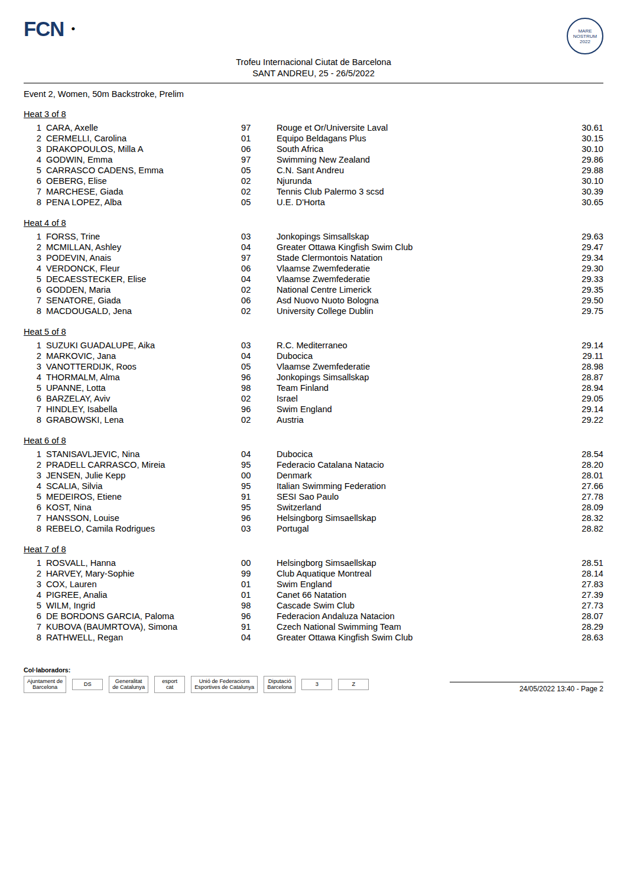FCN
●
MARE
NOSTRUM
2022
Trofeu Internacional Ciutat de Barcelona
SANT ANDREU, 25 - 26/5/2022
Event 2, Women, 50m Backstroke, Prelim
Heat 3 of 8
| 1 | CARA, Axelle | 97 | Rouge et Or/Universite Laval | 30.61 |
| 2 | CERMELLI, Carolina | 01 | Equipo Beldagans Plus | 30.15 |
| 3 | DRAKOPOULOS, Milla A | 06 | South Africa | 30.10 |
| 4 | GODWIN, Emma | 97 | Swimming New Zealand | 29.86 |
| 5 | CARRASCO CADENS, Emma | 05 | C.N. Sant Andreu | 29.88 |
| 6 | OEBERG, Elise | 02 | Njurunda | 30.10 |
| 7 | MARCHESE, Giada | 02 | Tennis Club Palermo 3 scsd | 30.39 |
| 8 | PENA LOPEZ, Alba | 05 | U.E. D'Horta | 30.65 |
Heat 4 of 8
| 1 | FORSS, Trine | 03 | Jonkopings Simsallskap | 29.63 |
| 2 | MCMILLAN, Ashley | 04 | Greater Ottawa Kingfish Swim Club | 29.47 |
| 3 | PODEVIN, Anais | 97 | Stade Clermontois Natation | 29.34 |
| 4 | VERDONCK, Fleur | 06 | Vlaamse Zwemfederatie | 29.30 |
| 5 | DECAESSTECKER, Elise | 04 | Vlaamse Zwemfederatie | 29.33 |
| 6 | GODDEN, Maria | 02 | National Centre Limerick | 29.35 |
| 7 | SENATORE, Giada | 06 | Asd Nuovo Nuoto Bologna | 29.50 |
| 8 | MACDOUGALD, Jena | 02 | University College Dublin | 29.75 |
Heat 5 of 8
| 1 | SUZUKI GUADALUPE, Aika | 03 | R.C. Mediterraneo | 29.14 |
| 2 | MARKOVIC, Jana | 04 | Dubocica | 29.11 |
| 3 | VANOTTERDIJK, Roos | 05 | Vlaamse Zwemfederatie | 28.98 |
| 4 | THORMALM, Alma | 96 | Jonkopings Simsallskap | 28.87 |
| 5 | UPANNE, Lotta | 98 | Team Finland | 28.94 |
| 6 | BARZELAY, Aviv | 02 | Israel | 29.05 |
| 7 | HINDLEY, Isabella | 96 | Swim England | 29.14 |
| 8 | GRABOWSKI, Lena | 02 | Austria | 29.22 |
Heat 6 of 8
| 1 | STANISAVLJEVIC, Nina | 04 | Dubocica | 28.54 |
| 2 | PRADELL CARRASCO, Mireia | 95 | Federacio Catalana Natacio | 28.20 |
| 3 | JENSEN, Julie Kepp | 00 | Denmark | 28.01 |
| 4 | SCALIA, Silvia | 95 | Italian Swimming Federation | 27.66 |
| 5 | MEDEIROS, Etiene | 91 | SESI Sao Paulo | 27.78 |
| 6 | KOST, Nina | 95 | Switzerland | 28.09 |
| 7 | HANSSON, Louise | 96 | Helsingborg Simsaellskap | 28.32 |
| 8 | REBELO, Camila Rodrigues | 03 | Portugal | 28.82 |
Heat 7 of 8
| 1 | ROSVALL, Hanna | 00 | Helsingborg Simsaellskap | 28.51 |
| 2 | HARVEY, Mary-Sophie | 99 | Club Aquatique Montreal | 28.14 |
| 3 | COX, Lauren | 01 | Swim England | 27.83 |
| 4 | PIGREE, Analia | 01 | Canet 66 Natation | 27.39 |
| 5 | WILM, Ingrid | 98 | Cascade Swim Club | 27.73 |
| 6 | DE BORDONS GARCIA, Paloma | 96 | Federacion Andaluza Natacion | 28.07 |
| 7 | KUBOVA (BAUMRTOVA), Simona | 91 | Czech National Swimming Team | 28.29 |
| 8 | RATHWELL, Regan | 04 | Greater Ottawa Kingfish Swim Club | 28.63 |
Col·laboradors:
Ajuntament de
Barcelona
DS
Generalitat
de Catalunya
esport
cat
Unió de Federacions
Esportives de Catalunya
Diputació
Barcelona
3
Z
24/05/2022 13:40 - Page 2